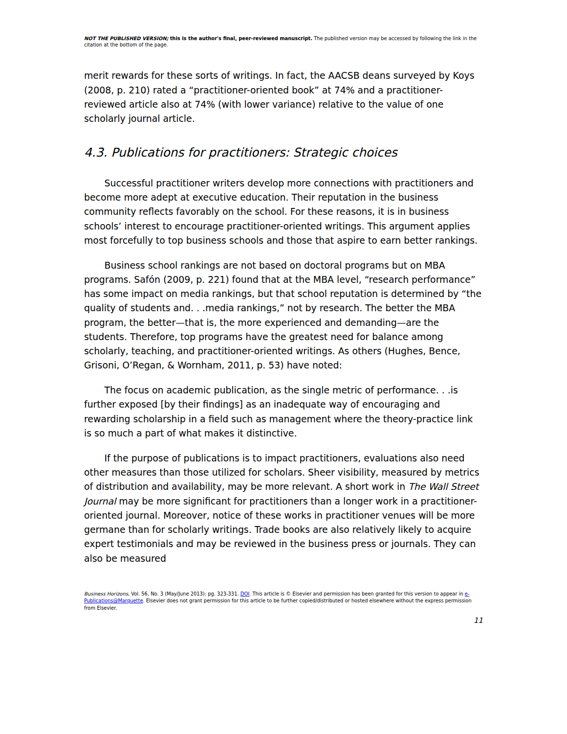NOT THE PUBLISHED VERSION; this is the author's final, peer-reviewed manuscript. The published version may be accessed by following the link in the citation at the bottom of the page.
merit rewards for these sorts of writings. In fact, the AACSB deans surveyed by Koys (2008, p. 210) rated a “practitioner-oriented book” at 74% and a practitioner-reviewed article also at 74% (with lower variance) relative to the value of one scholarly journal article.
4.3. Publications for practitioners: Strategic choices
Successful practitioner writers develop more connections with practitioners and become more adept at executive education. Their reputation in the business community reflects favorably on the school. For these reasons, it is in business schools’ interest to encourage practitioner-oriented writings. This argument applies most forcefully to top business schools and those that aspire to earn better rankings.
Business school rankings are not based on doctoral programs but on MBA programs. Safón (2009, p. 221) found that at the MBA level, “research performance” has some impact on media rankings, but that school reputation is determined by “the quality of students and. . .media rankings,” not by research. The better the MBA program, the better—that is, the more experienced and demanding—are the students. Therefore, top programs have the greatest need for balance among scholarly, teaching, and practitioner-oriented writings. As others (Hughes, Bence, Grisoni, O’Regan, & Wornham, 2011, p. 53) have noted:
The focus on academic publication, as the single metric of performance. . .is further exposed [by their findings] as an inadequate way of encouraging and rewarding scholarship in a field such as management where the theory-practice link is so much a part of what makes it distinctive.
If the purpose of publications is to impact practitioners, evaluations also need other measures than those utilized for scholars. Sheer visibility, measured by metrics of distribution and availability, may be more relevant. A short work in The Wall Street Journal may be more significant for practitioners than a longer work in a practitioner-oriented journal. Moreover, notice of these works in practitioner venues will be more germane than for scholarly writings. Trade books are also relatively likely to acquire expert testimonials and may be reviewed in the business press or journals. They can also be measured
Business Horizons, Vol. 56, No. 3 (May/June 2013): pg. 323-331. DOI. This article is © Elsevier and permission has been granted for this version to appear in e-Publications@Marquette. Elsevier does not grant permission for this article to be further copied/distributed or hosted elsewhere without the express permission from Elsevier.
11